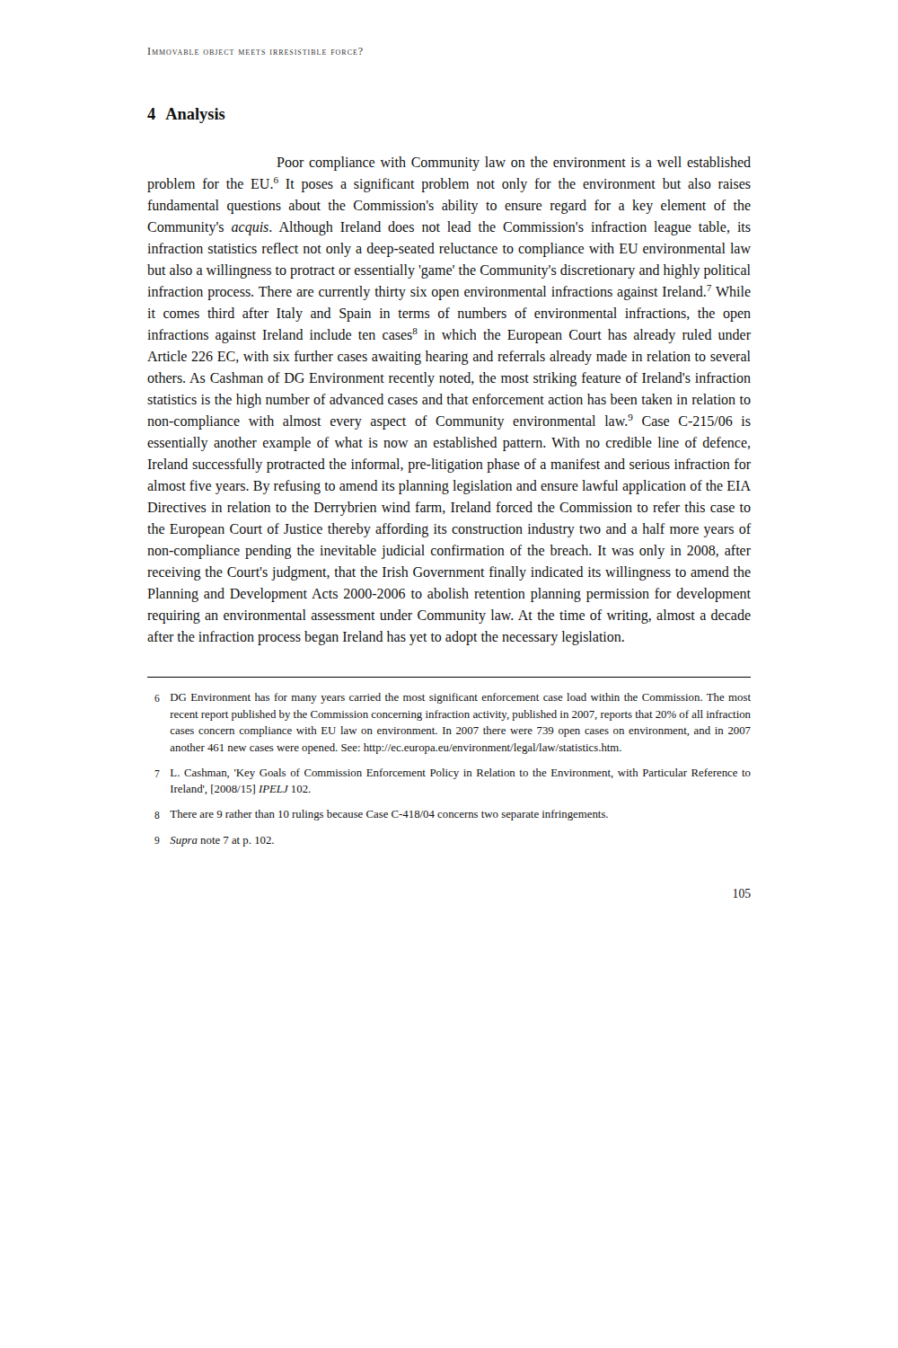Immovable object meets irresistible force?
4 Analysis
Poor compliance with Community law on the environment is a well established problem for the EU.6 It poses a significant problem not only for the environment but also raises fundamental questions about the Commission's ability to ensure regard for a key element of the Community's acquis. Although Ireland does not lead the Commission's infraction league table, its infraction statistics reflect not only a deep-seated reluctance to compliance with EU environmental law but also a willingness to protract or essentially 'game' the Community's discretionary and highly political infraction process. There are currently thirty six open environmental infractions against Ireland.7 While it comes third after Italy and Spain in terms of numbers of environmental infractions, the open infractions against Ireland include ten cases8 in which the European Court has already ruled under Article 226 EC, with six further cases awaiting hearing and referrals already made in relation to several others. As Cashman of DG Environment recently noted, the most striking feature of Ireland's infraction statistics is the high number of advanced cases and that enforcement action has been taken in relation to non-compliance with almost every aspect of Community environmental law.9 Case C-215/06 is essentially another example of what is now an established pattern. With no credible line of defence, Ireland successfully protracted the informal, pre-litigation phase of a manifest and serious infraction for almost five years. By refusing to amend its planning legislation and ensure lawful application of the EIA Directives in relation to the Derrybrien wind farm, Ireland forced the Commission to refer this case to the European Court of Justice thereby affording its construction industry two and a half more years of non-compliance pending the inevitable judicial confirmation of the breach. It was only in 2008, after receiving the Court's judgment, that the Irish Government finally indicated its willingness to amend the Planning and Development Acts 2000-2006 to abolish retention planning permission for development requiring an environmental assessment under Community law. At the time of writing, almost a decade after the infraction process began Ireland has yet to adopt the necessary legislation.
6 DG Environment has for many years carried the most significant enforcement case load within the Commission. The most recent report published by the Commission concerning infraction activity, published in 2007, reports that 20% of all infraction cases concern compliance with EU law on environment. In 2007 there were 739 open cases on environment, and in 2007 another 461 new cases were opened. See: http://ec.europa.eu/environment/legal/law/statistics.htm.
7 L. Cashman, 'Key Goals of Commission Enforcement Policy in Relation to the Environment, with Particular Reference to Ireland', [2008/15] IPELJ 102.
8 There are 9 rather than 10 rulings because Case C-418/04 concerns two separate infringements.
9 Supra note 7 at p. 102.
105